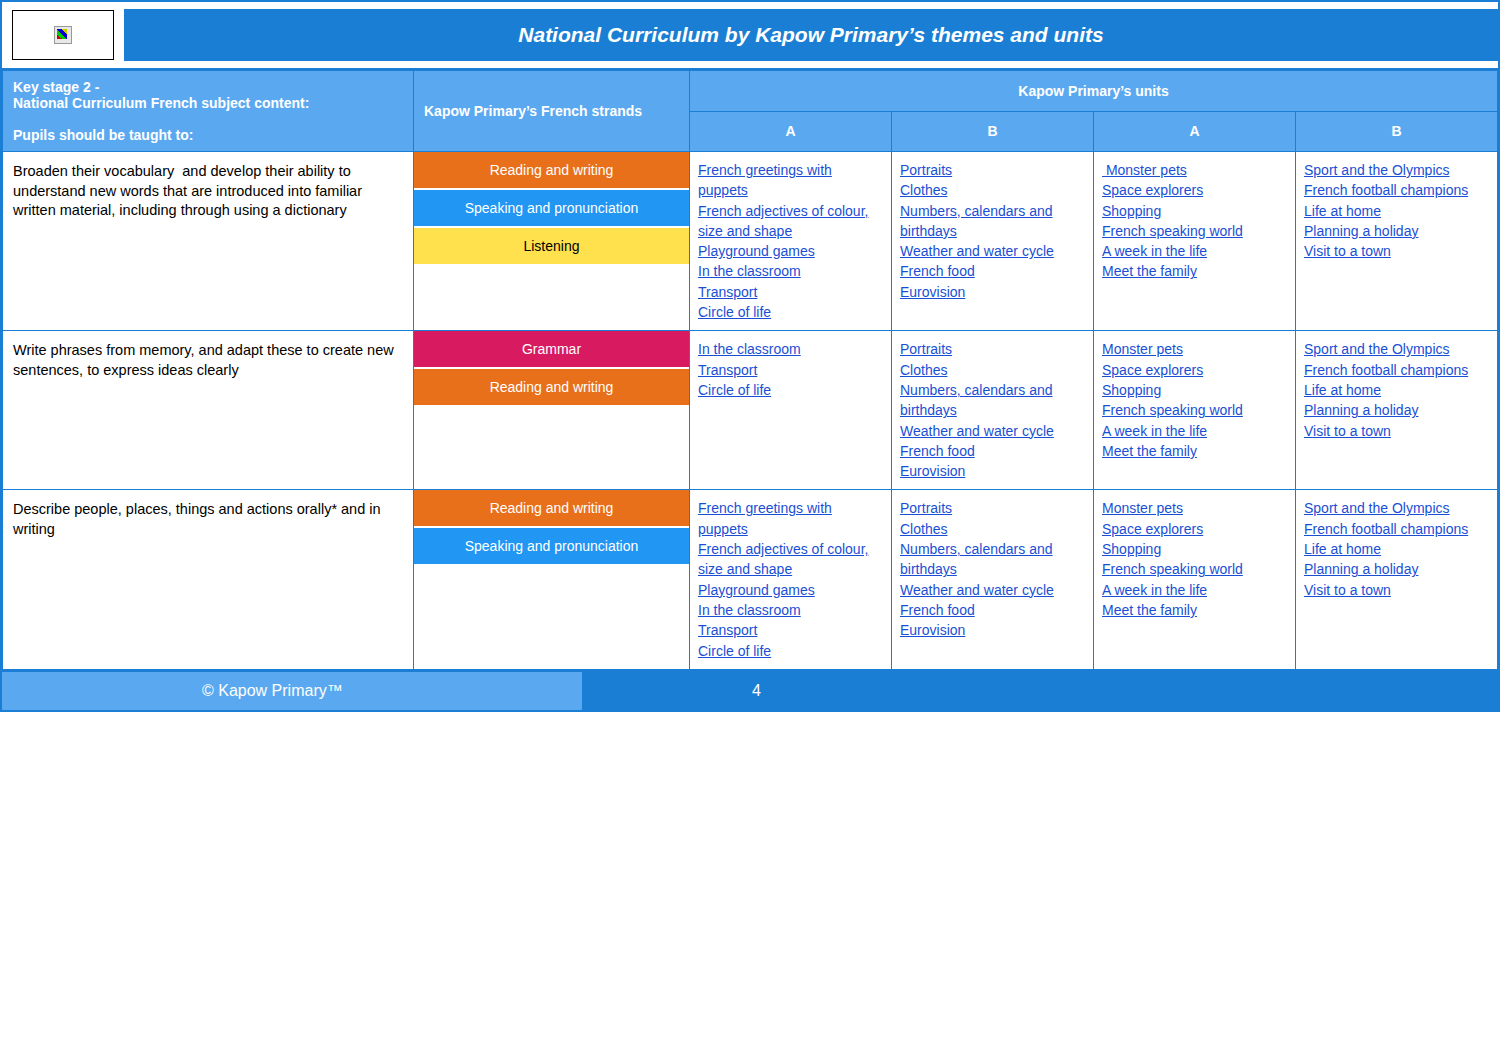National Curriculum by Kapow Primary’s themes and units
| Key stage 2 - National Curriculum French subject content: Pupils should be taught to: | Kapow Primary’s French strands | Kapow Primary’s units |
| --- | --- | --- |
| A | B | A | B |
| Broaden their vocabulary and develop their ability to understand new words that are introduced into familiar written material, including through using a dictionary | Reading and writing Speaking and pronunciation Listening | French greetings with puppets French adjectives of colour, size and shape Playground games In the classroom Transport Circle of life | Portraits Clothes Numbers, calendars and birthdays Weather and water cycle French food Eurovision | Monster pets Space explorers Shopping French speaking world A week in the life Meet the family | Sport and the Olympics French football champions Life at home Planning a holiday Visit to a town |
| Write phrases from memory, and adapt these to create new sentences, to express ideas clearly | Grammar Reading and writing | In the classroom Transport Circle of life | Portraits Clothes Numbers, calendars and birthdays Weather and water cycle French food Eurovision | Monster pets Space explorers Shopping French speaking world A week in the life Meet the family | Sport and the Olympics French football champions Life at home Planning a holiday Visit to a town |
| Describe people, places, things and actions orally* and in writing | Reading and writing Speaking and pronunciation | French greetings with puppets French adjectives of colour, size and shape Playground games In the classroom Transport Circle of life | Portraits Clothes Numbers, calendars and birthdays Weather and water cycle French food Eurovision | Monster pets Space explorers Shopping French speaking world A week in the life Meet the family | Sport and the Olympics French football champions Life at home Planning a holiday Visit to a town |
© Kapow Primary™
4